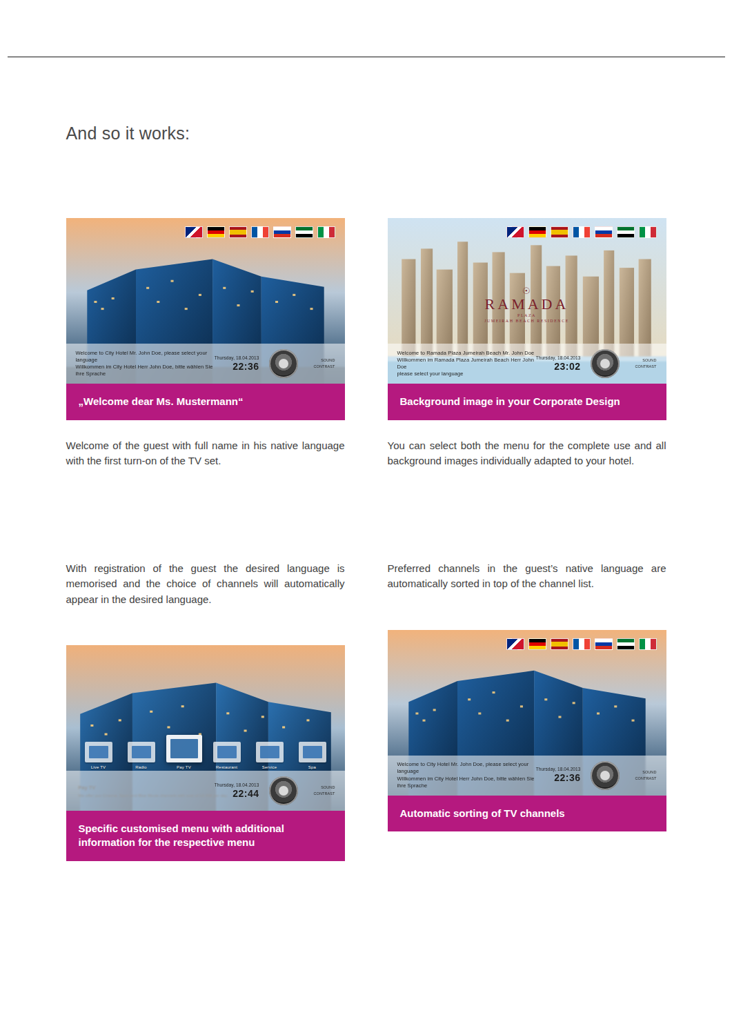And so it works:
Welcome to City Hotel Mr. John Doe, please select your language
Willkommen im City Hotel Herr John Doe, bitte wählen Sie ihre Sprache
Thursday, 18.04.2013
22:36
SOUND
CONTRAST
„Welcome dear Ms. Mustermann“
Welcome of the guest with full name in his native language with the first turn-on of the TV set.
☉ RAMADA PLAZA JUMEIRAH BEACH RESIDENCE
Welcome to Ramada Plaza Jumeirah Beach Mr. John Doe
Willkommen im Ramada Plaza Jumeirah Beach Herr John Doe
please select your language
Thursday, 18.04.2013
23:02
SOUND
CONTRAST
Background image in your Corporate Design
You can select both the menu for the complete use and all background images individually adapted to your hotel.
With registration of the guest the desired language is memorised and the choice of channels will automatically appear in the desired language.
Live TV
Radio
Pay TV
Restaurant
Service
Spa
Pay TV We offer you Cinema, Sport and Blue Movie channels with cost of 12.00€ per day.
Thursday, 18.04.2013
22:44
SOUND
CONTRAST
Specific customised menu with additional information for the respective menu
Preferred channels in the guest’s native language are automatically sorted in top of the channel list.
Welcome to City Hotel Mr. John Doe, please select your language
Willkommen im City Hotel Herr John Doe, bitte wählen Sie ihre Sprache
Thursday, 18.04.2013
22:36
SOUND
CONTRAST
Automatic sorting of TV channels